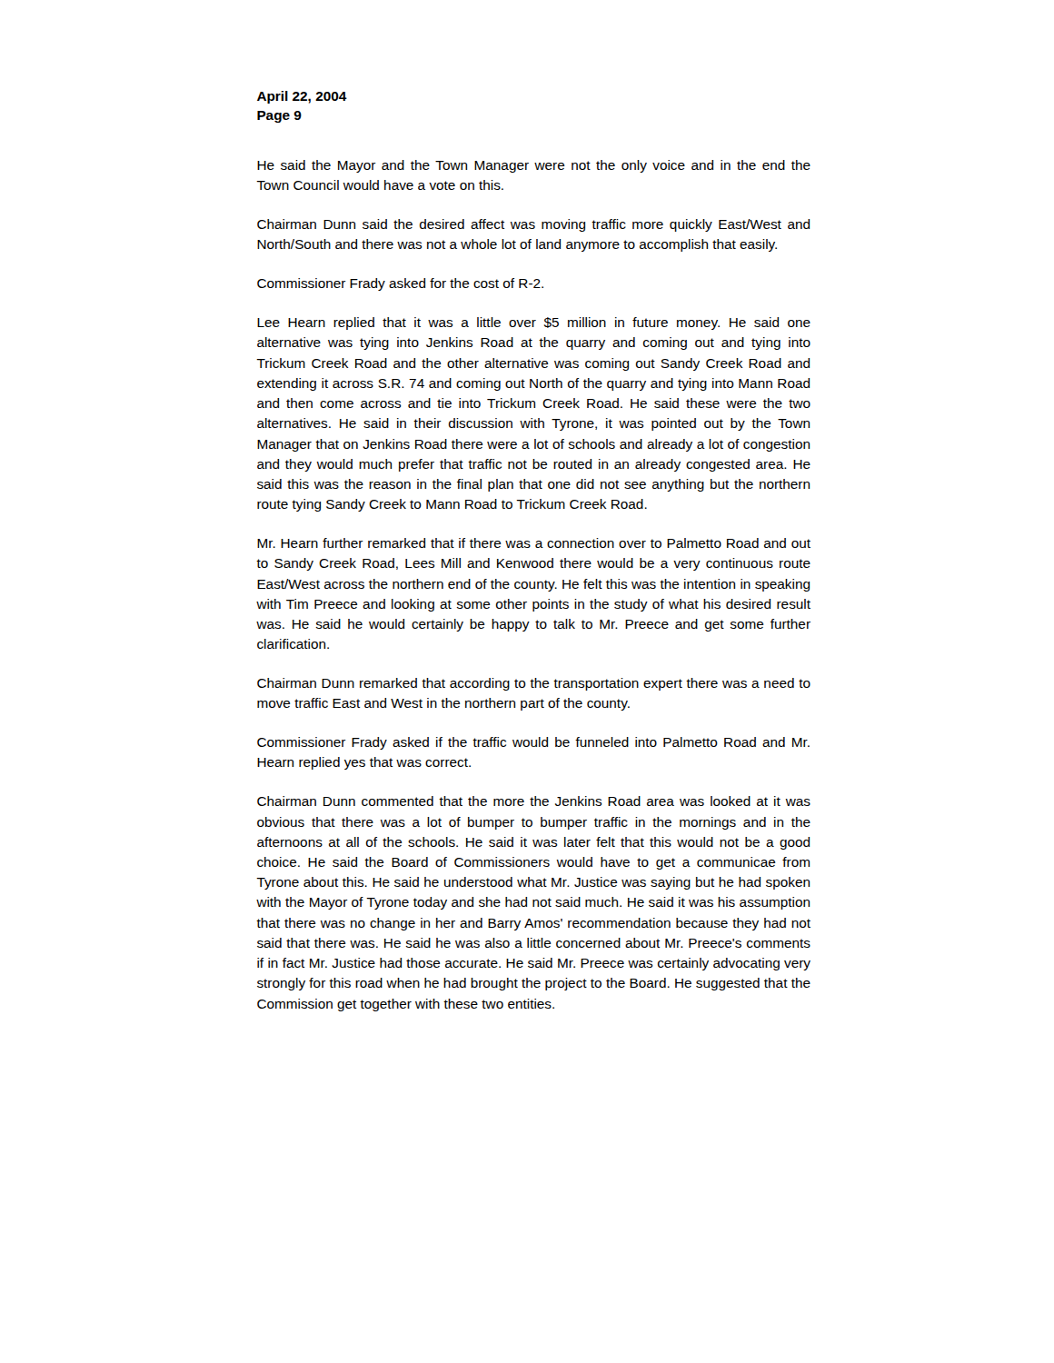April 22, 2004
Page 9
He said the Mayor and the Town Manager were not the only voice and in the end the Town Council would have a vote on this.
Chairman Dunn said the desired affect was moving traffic more quickly East/West and North/South and there was not a whole lot of land anymore to accomplish that easily.
Commissioner Frady asked for the cost of R-2.
Lee Hearn replied that it was a little over $5 million in future money. He said one alternative was tying into Jenkins Road at the quarry and coming out and tying into Trickum Creek Road and the other alternative was coming out Sandy Creek Road and extending it across S.R. 74 and coming out North of the quarry and tying into Mann Road and then come across and tie into Trickum Creek Road. He said these were the two alternatives. He said in their discussion with Tyrone, it was pointed out by the Town Manager that on Jenkins Road there were a lot of schools and already a lot of congestion and they would much prefer that traffic not be routed in an already congested area. He said this was the reason in the final plan that one did not see anything but the northern route tying Sandy Creek to Mann Road to Trickum Creek Road.
Mr. Hearn further remarked that if there was a connection over to Palmetto Road and out to Sandy Creek Road, Lees Mill and Kenwood there would be a very continuous route East/West across the northern end of the county. He felt this was the intention in speaking with Tim Preece and looking at some other points in the study of what his desired result was. He said he would certainly be happy to talk to Mr. Preece and get some further clarification.
Chairman Dunn remarked that according to the transportation expert there was a need to move traffic East and West in the northern part of the county.
Commissioner Frady asked if the traffic would be funneled into Palmetto Road and Mr. Hearn replied yes that was correct.
Chairman Dunn commented that the more the Jenkins Road area was looked at it was obvious that there was a lot of bumper to bumper traffic in the mornings and in the afternoons at all of the schools. He said it was later felt that this would not be a good choice. He said the Board of Commissioners would have to get a communicae from Tyrone about this. He said he understood what Mr. Justice was saying but he had spoken with the Mayor of Tyrone today and she had not said much. He said it was his assumption that there was no change in her and Barry Amos' recommendation because they had not said that there was. He said he was also a little concerned about Mr. Preece's comments if in fact Mr. Justice had those accurate. He said Mr. Preece was certainly advocating very strongly for this road when he had brought the project to the Board. He suggested that the Commission get together with these two entities.